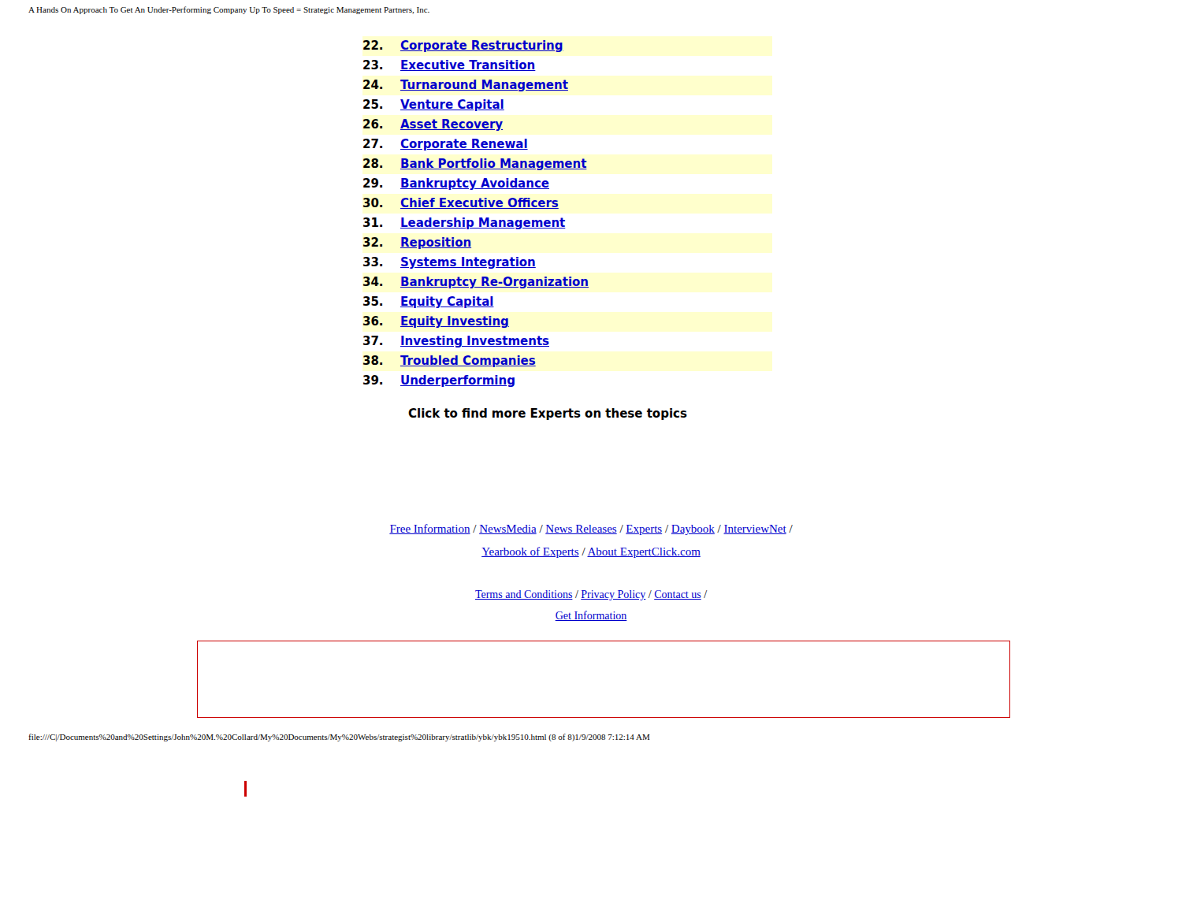A Hands On Approach To Get An Under-Performing Company Up To Speed = Strategic Management Partners, Inc.
22. Corporate Restructuring
23. Executive Transition
24. Turnaround Management
25. Venture Capital
26. Asset Recovery
27. Corporate Renewal
28. Bank Portfolio Management
29. Bankruptcy Avoidance
30. Chief Executive Officers
31. Leadership Management
32. Reposition
33. Systems Integration
34. Bankruptcy Re-Organization
35. Equity Capital
36. Equity Investing
37. Investing Investments
38. Troubled Companies
39. Underperforming
Click to find more Experts on these topics
Free Information / NewsMedia / News Releases / Experts / Daybook / InterviewNet /
Yearbook of Experts / About ExpertClick.com
Terms and Conditions / Privacy Policy / Contact us /
Get Information
file:///C|/Documents%20and%20Settings/John%20M.%20Collard/My%20Documents/My%20Webs/strategist%20library/stratlib/ybk/ybk19510.html (8 of 8)1/9/2008 7:12:14 AM